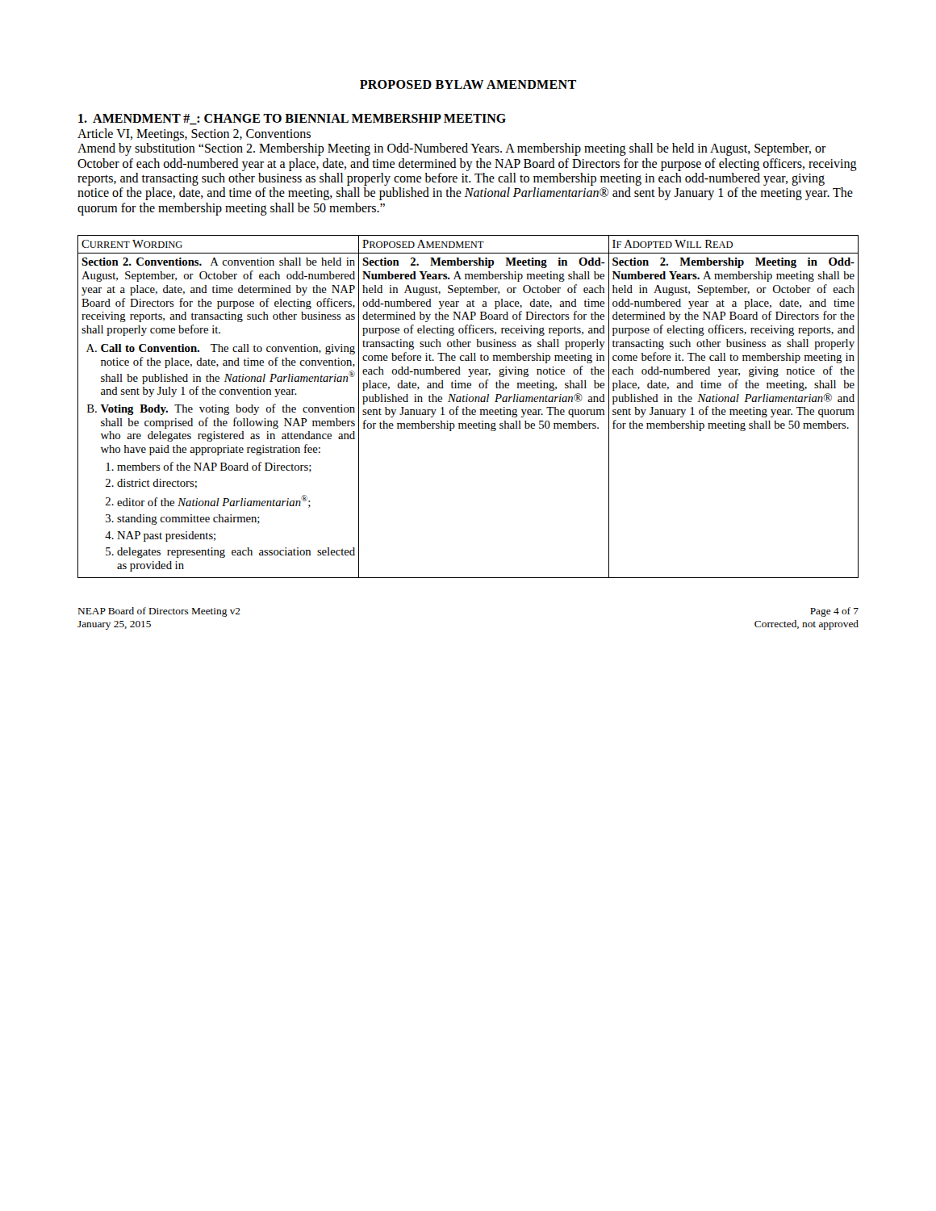PROPOSED BYLAW AMENDMENT
1. AMENDMENT #_: CHANGE TO BIENNIAL MEMBERSHIP MEETING
Article VI, Meetings, Section 2, Conventions
Amend by substitution “Section 2. Membership Meeting in Odd-Numbered Years. A membership meeting shall be held in August, September, or October of each odd-numbered year at a place, date, and time determined by the NAP Board of Directors for the purpose of electing officers, receiving reports, and transacting such other business as shall properly come before it. The call to membership meeting in each odd-numbered year, giving notice of the place, date, and time of the meeting, shall be published in the National Parliamentarian® and sent by January 1 of the meeting year. The quorum for the membership meeting shall be 50 members.”
| C URRENT W ORDING | P ROPOSED A MENDMENT | I F A DOPTED W ILL R EAD |
| --- | --- | --- |
| Section 2. Conventions. A convention shall be held in August, September, or October of each odd-numbered year at a place, date, and time determined by the NAP Board of Directors for the purpose of electing officers, receiving reports, and transacting such other business as shall properly come before it. Call to Convention. The call to convention, giving notice of the place, date, and time of the convention, shall be published in the National Parliamentarian ® and sent by July 1 of the convention year. Voting Body. The voting body of the convention shall be comprised of the following NAP members who are delegates registered as in attendance and who have paid the appropriate registration fee: members of the NAP Board of Directors; district directors; editor of the National Parliamentarian ® ; standing committee chairmen; NAP past presidents; delegates representing each association selected as provided in | Section 2. Membership Meeting in Odd-Numbered Years. A membership meeting shall be held in August, September, or October of each odd-numbered year at a place, date, and time determined by the NAP Board of Directors for the purpose of electing officers, receiving reports, and transacting such other business as shall properly come before it. The call to membership meeting in each odd-numbered year, giving notice of the place, date, and time of the meeting, shall be published in the National Parliamentarian ® and sent by January 1 of the meeting year. The quorum for the membership meeting shall be 50 members. | Section 2. Membership Meeting in Odd-Numbered Years. A membership meeting shall be held in August, September, or October of each odd-numbered year at a place, date, and time determined by the NAP Board of Directors for the purpose of electing officers, receiving reports, and transacting such other business as shall properly come before it. The call to membership meeting in each odd-numbered year, giving notice of the place, date, and time of the meeting, shall be published in the National Parliamentarian ® and sent by January 1 of the meeting year. The quorum for the membership meeting shall be 50 members. |
NEAP Board of Directors Meeting v2
January 25, 2015
Page 4 of 7
Corrected, not approved